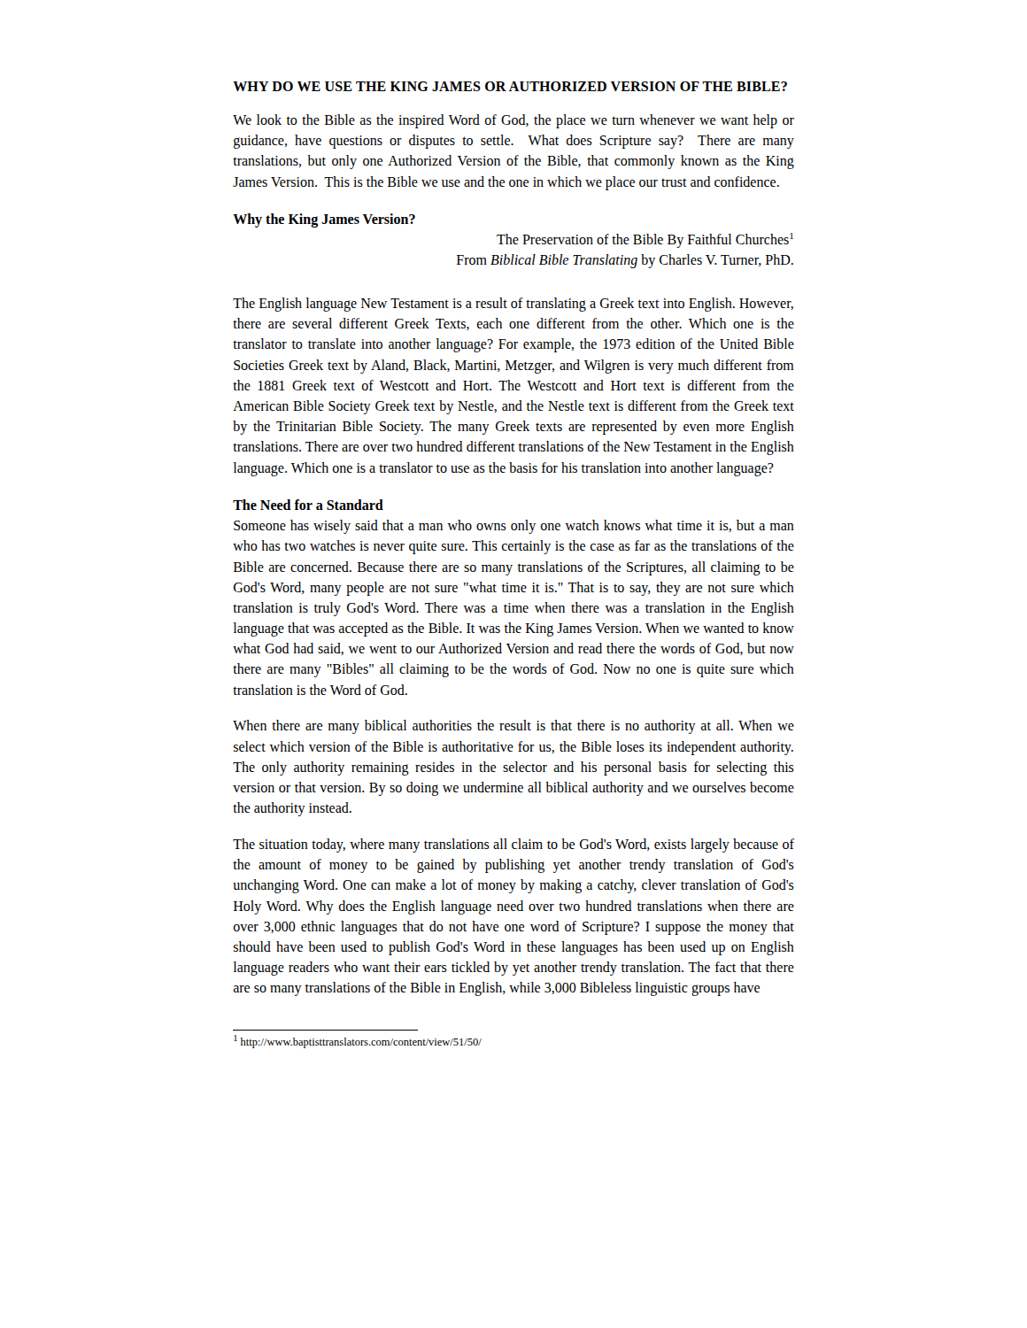WHY DO WE USE THE KING JAMES OR AUTHORIZED VERSION OF THE BIBLE?
We look to the Bible as the inspired Word of God, the place we turn whenever we want help or guidance, have questions or disputes to settle. What does Scripture say? There are many translations, but only one Authorized Version of the Bible, that commonly known as the King James Version. This is the Bible we use and the one in which we place our trust and confidence.
Why the King James Version?
The Preservation of the Bible By Faithful Churches1 From Biblical Bible Translating by Charles V. Turner, PhD.
The English language New Testament is a result of translating a Greek text into English. However, there are several different Greek Texts, each one different from the other. Which one is the translator to translate into another language? For example, the 1973 edition of the United Bible Societies Greek text by Aland, Black, Martini, Metzger, and Wilgren is very much different from the 1881 Greek text of Westcott and Hort. The Westcott and Hort text is different from the American Bible Society Greek text by Nestle, and the Nestle text is different from the Greek text by the Trinitarian Bible Society. The many Greek texts are represented by even more English translations. There are over two hundred different translations of the New Testament in the English language. Which one is a translator to use as the basis for his translation into another language?
The Need for a Standard
Someone has wisely said that a man who owns only one watch knows what time it is, but a man who has two watches is never quite sure. This certainly is the case as far as the translations of the Bible are concerned. Because there are so many translations of the Scriptures, all claiming to be God's Word, many people are not sure "what time it is." That is to say, they are not sure which translation is truly God's Word. There was a time when there was a translation in the English language that was accepted as the Bible. It was the King James Version. When we wanted to know what God had said, we went to our Authorized Version and read there the words of God, but now there are many "Bibles" all claiming to be the words of God. Now no one is quite sure which translation is the Word of God.
When there are many biblical authorities the result is that there is no authority at all. When we select which version of the Bible is authoritative for us, the Bible loses its independent authority. The only authority remaining resides in the selector and his personal basis for selecting this version or that version. By so doing we undermine all biblical authority and we ourselves become the authority instead.
The situation today, where many translations all claim to be God's Word, exists largely because of the amount of money to be gained by publishing yet another trendy translation of God's unchanging Word. One can make a lot of money by making a catchy, clever translation of God's Holy Word. Why does the English language need over two hundred translations when there are over 3,000 ethnic languages that do not have one word of Scripture? I suppose the money that should have been used to publish God's Word in these languages has been used up on English language readers who want their ears tickled by yet another trendy translation. The fact that there are so many translations of the Bible in English, while 3,000 Bibleless linguistic groups have
1 http://www.baptisttranslators.com/content/view/51/50/